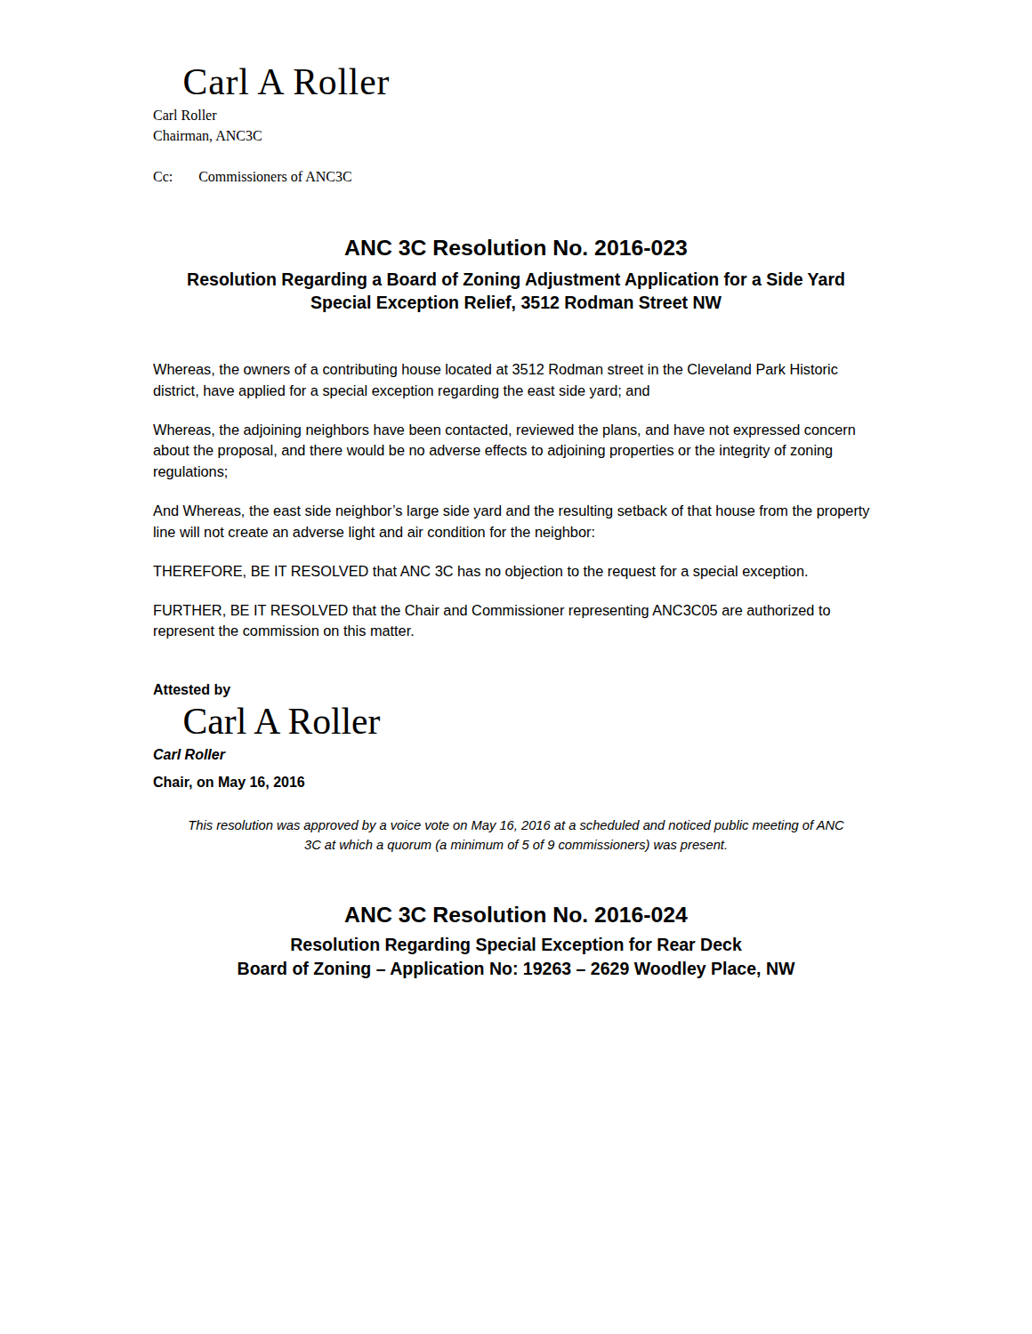Carl A Roller
Carl Roller
Chairman, ANC3C
Cc: Commissioners of ANC3C
ANC 3C Resolution No. 2016-023
Resolution Regarding a Board of Zoning Adjustment Application for a Side Yard
Special Exception Relief, 3512 Rodman Street NW
Whereas, the owners of a contributing house located at 3512 Rodman street in the Cleveland Park Historic district, have applied for a special exception regarding the east side yard; and
Whereas, the adjoining neighbors have been contacted, reviewed the plans, and have not expressed concern about the proposal, and there would be no adverse effects to adjoining properties or the integrity of zoning regulations;
And Whereas, the east side neighbor’s large side yard and the resulting setback of that house from the property line will not create an adverse light and air condition for the neighbor:
THEREFORE, BE IT RESOLVED that ANC 3C has no objection to the request for a special exception.
FURTHER, BE IT RESOLVED that the Chair and Commissioner representing ANC3C05 are authorized to represent the commission on this matter.
Attested by
Carl A Roller
Carl Roller
Chair, on May 16, 2016
This resolution was approved by a voice vote on May 16, 2016 at a scheduled and noticed public meeting of ANC 3C at which a quorum (a minimum of 5 of 9 commissioners) was present.
ANC 3C Resolution No. 2016-024
Resolution Regarding Special Exception for Rear Deck
Board of Zoning – Application No: 19263 – 2629 Woodley Place, NW